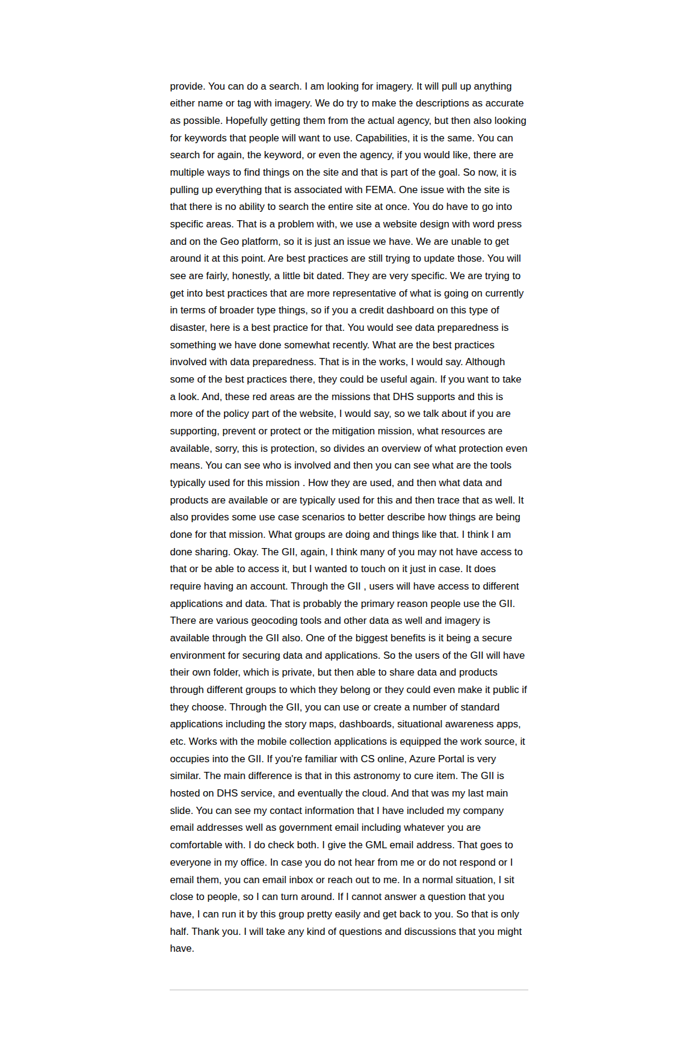provide. You can do a search. I am looking for imagery. It will pull up anything either name or tag with imagery. We do try to make the descriptions as accurate as possible. Hopefully getting them from the actual agency, but then also looking for keywords that people will want to use. Capabilities, it is the same. You can search for again, the keyword, or even the agency, if you would like, there are multiple ways to find things on the site and that is part of the goal. So now, it is pulling up everything that is associated with FEMA. One issue with the site is that there is no ability to search the entire site at once. You do have to go into specific areas. That is a problem with, we use a website design with word press and on the Geo platform, so it is just an issue we have. We are unable to get around it at this point. Are best practices are still trying to update those. You will see are fairly, honestly, a little bit dated. They are very specific. We are trying to get into best practices that are more representative of what is going on currently in terms of broader type things, so if you a credit dashboard on this type of disaster, here is a best practice for that. You would see data preparedness is something we have done somewhat recently. What are the best practices involved with data preparedness. That is in the works, I would say. Although some of the best practices there, they could be useful again. If you want to take a look. And, these red areas are the missions that DHS supports and this is more of the policy part of the website, I would say, so we talk about if you are supporting, prevent or protect or the mitigation mission, what resources are available, sorry, this is protection, so divides an overview of what protection even means. You can see who is involved and then you can see what are the tools typically used for this mission . How they are used, and then what data and products are available or are typically used for this and then trace that as well. It also provides some use case scenarios to better describe how things are being done for that mission. What groups are doing and things like that. I think I am done sharing. Okay. The GII, again, I think many of you may not have access to that or be able to access it, but I wanted to touch on it just in case. It does require having an account. Through the GII , users will have access to different applications and data. That is probably the primary reason people use the GII. There are various geocoding tools and other data as well and imagery is available through the GII also. One of the biggest benefits is it being a secure environment for securing data and applications. So the users of the GII will have their own folder, which is private, but then able to share data and products through different groups to which they belong or they could even make it public if they choose. Through the GII, you can use or create a number of standard applications including the story maps, dashboards, situational awareness apps, etc. Works with the mobile collection applications is equipped the work source, it occupies into the GII. If you're familiar with CS online, Azure Portal is very similar. The main difference is that in this astronomy to cure item. The GII is hosted on DHS service, and eventually the cloud. And that was my last main slide. You can see my contact information that I have included my company email addresses well as government email including whatever you are comfortable with. I do check both. I give the GML email address. That goes to everyone in my office. In case you do not hear from me or do not respond or I email them, you can email inbox or reach out to me. In a normal situation, I sit close to people, so I can turn around. If I cannot answer a question that you have, I can run it by this group pretty easily and get back to you. So that is only half. Thank you. I will take any kind of questions and discussions that you might have.